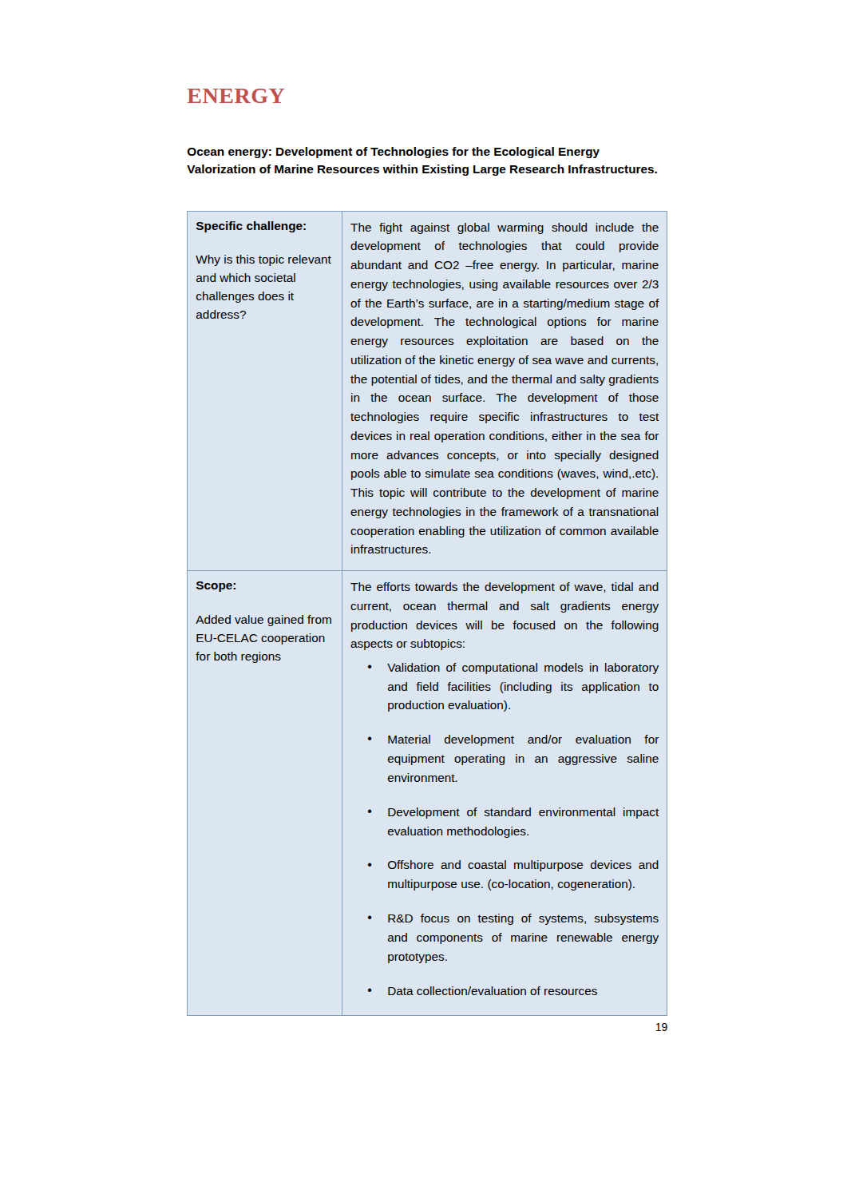ENERGY
Ocean energy: Development of Technologies for the Ecological Energy Valorization of Marine Resources within Existing Large Research Infrastructures.
| Specific challenge: Why is this topic relevant and which societal challenges does it address? | The fight against global warming should include the development of technologies that could provide abundant and CO2 –free energy. In particular, marine energy technologies, using available resources over 2/3 of the Earth’s surface, are in a starting/medium stage of development. The technological options for marine energy resources exploitation are based on the utilization of the kinetic energy of sea wave and currents, the potential of tides, and the thermal and salty gradients in the ocean surface. The development of those technologies require specific infrastructures to test devices in real operation conditions, either in the sea for more advances concepts, or into specially designed pools able to simulate sea conditions (waves, wind,.etc). This topic will contribute to the development of marine energy technologies in the framework of a transnational cooperation enabling the utilization of common available infrastructures. |
| Scope: Added value gained from EU-CELAC cooperation for both regions | The efforts towards the development of wave, tidal and current, ocean thermal and salt gradients energy production devices will be focused on the following aspects or subtopics: Validation of computational models in laboratory and field facilities (including its application to production evaluation). Material development and/or evaluation for equipment operating in an aggressive saline environment. Development of standard environmental impact evaluation methodologies. Offshore and coastal multipurpose devices and multipurpose use. (co-location, cogeneration). R&D focus on testing of systems, subsystems and components of marine renewable energy prototypes. Data collection/evaluation of resources |
19